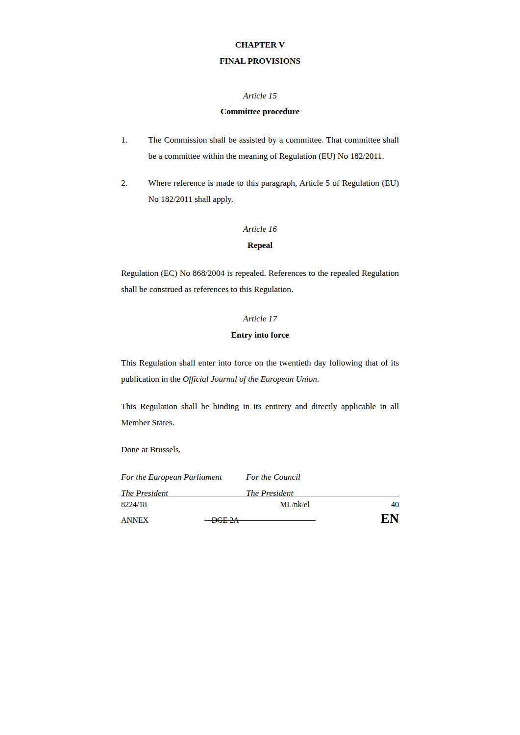CHAPTER V
FINAL PROVISIONS
Article 15
Committee procedure
1. The Commission shall be assisted by a committee. That committee shall be a committee within the meaning of Regulation (EU) No 182/2011.
2. Where reference is made to this paragraph, Article 5 of Regulation (EU) No 182/2011 shall apply.
Article 16
Repeal
Regulation (EC) No 868/2004 is repealed. References to the repealed Regulation shall be construed as references to this Regulation.
Article 17
Entry into force
This Regulation shall enter into force on the twentieth day following that of its publication in the Official Journal of the European Union.
This Regulation shall be binding in its entirety and directly applicable in all Member States.
Done at Brussels,
| For the European Parliament | For the Council |
| The President | The President |
| 8224/18 | | ML/nk/el | 40 |
| ANNEX | DGE 2A | | EN |